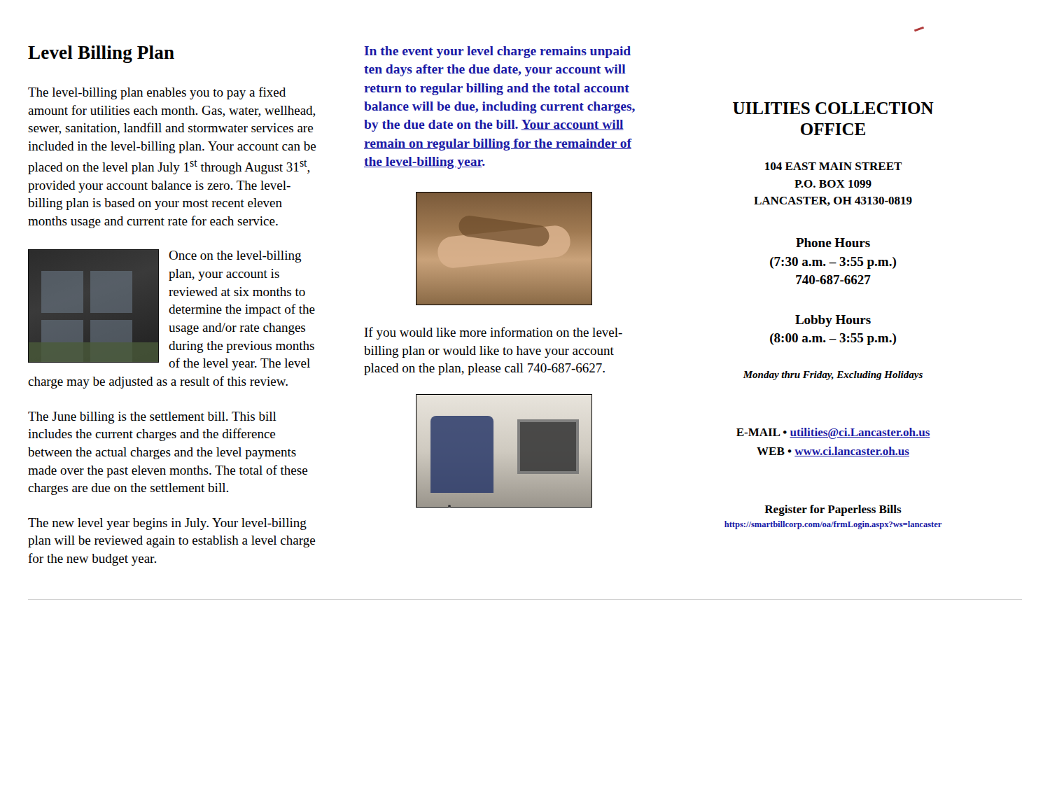Level Billing Plan
The level-billing plan enables you to pay a fixed amount for utilities each month. Gas, water, wellhead, sewer, sanitation, landfill and stormwater services are included in the level-billing plan. Your account can be placed on the level plan July 1st through August 31st, provided your account balance is zero. The level-billing plan is based on your most recent eleven months usage and current rate for each service.
Once on the level-billing plan, your account is reviewed at six months to determine the impact of the usage and/or rate changes during the previous months of the level year. The level charge may be adjusted as a result of this review.
The June billing is the settlement bill. This bill includes the current charges and the difference between the actual charges and the level payments made over the past eleven months. The total of these charges are due on the settlement bill.
The new level year begins in July. Your level-billing plan will be reviewed again to establish a level charge for the new budget year.
In the event your level charge remains unpaid ten days after the due date, your account will return to regular billing and the total account balance will be due, including current charges, by the due date on the bill. Your account will remain on regular billing for the remainder of the level-billing year.
If you would like more information on the level-billing plan or would like to have your account placed on the plan, please call 740-687-6627.
UILITIES COLLECTION
OFFICE
104 EAST MAIN STREET
P.O. BOX 1099
LANCASTER, OH 43130-0819
Phone Hours
(7:30 a.m. – 3:55 p.m.)
740-687-6627
Lobby Hours
(8:00 a.m. – 3:55 p.m.)
Monday thru Friday, Excluding Holidays
E-MAIL • utilities@ci.Lancaster.oh.us
WEB • www.ci.lancaster.oh.us
Register for Paperless Bills https://smartbillcorp.com/oa/frmLogin.aspx?ws=lancaster